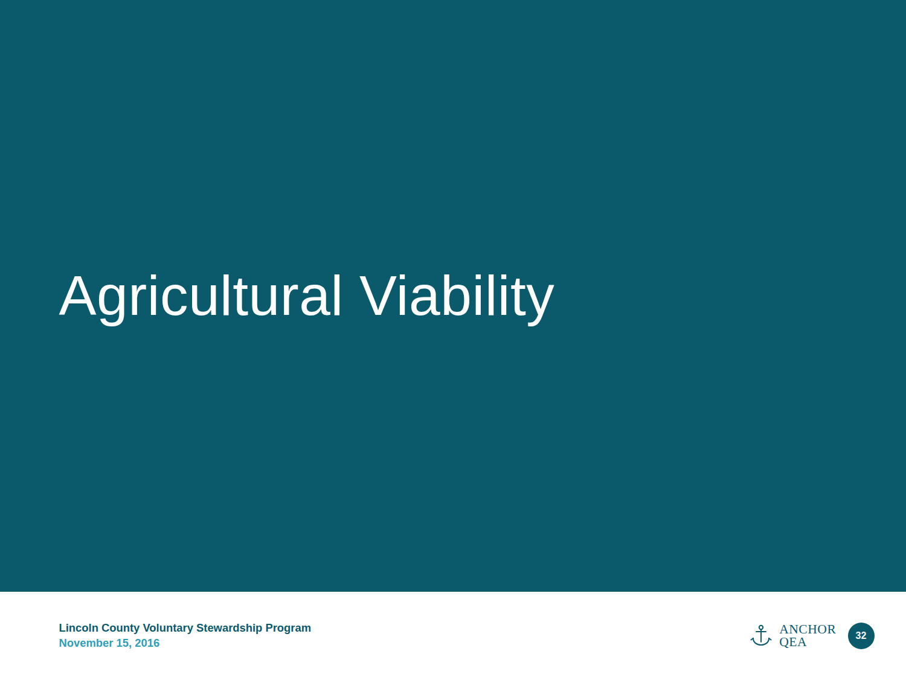Agricultural Viability
Lincoln County Voluntary Stewardship Program
November 15, 2016
Anchor QEA
32